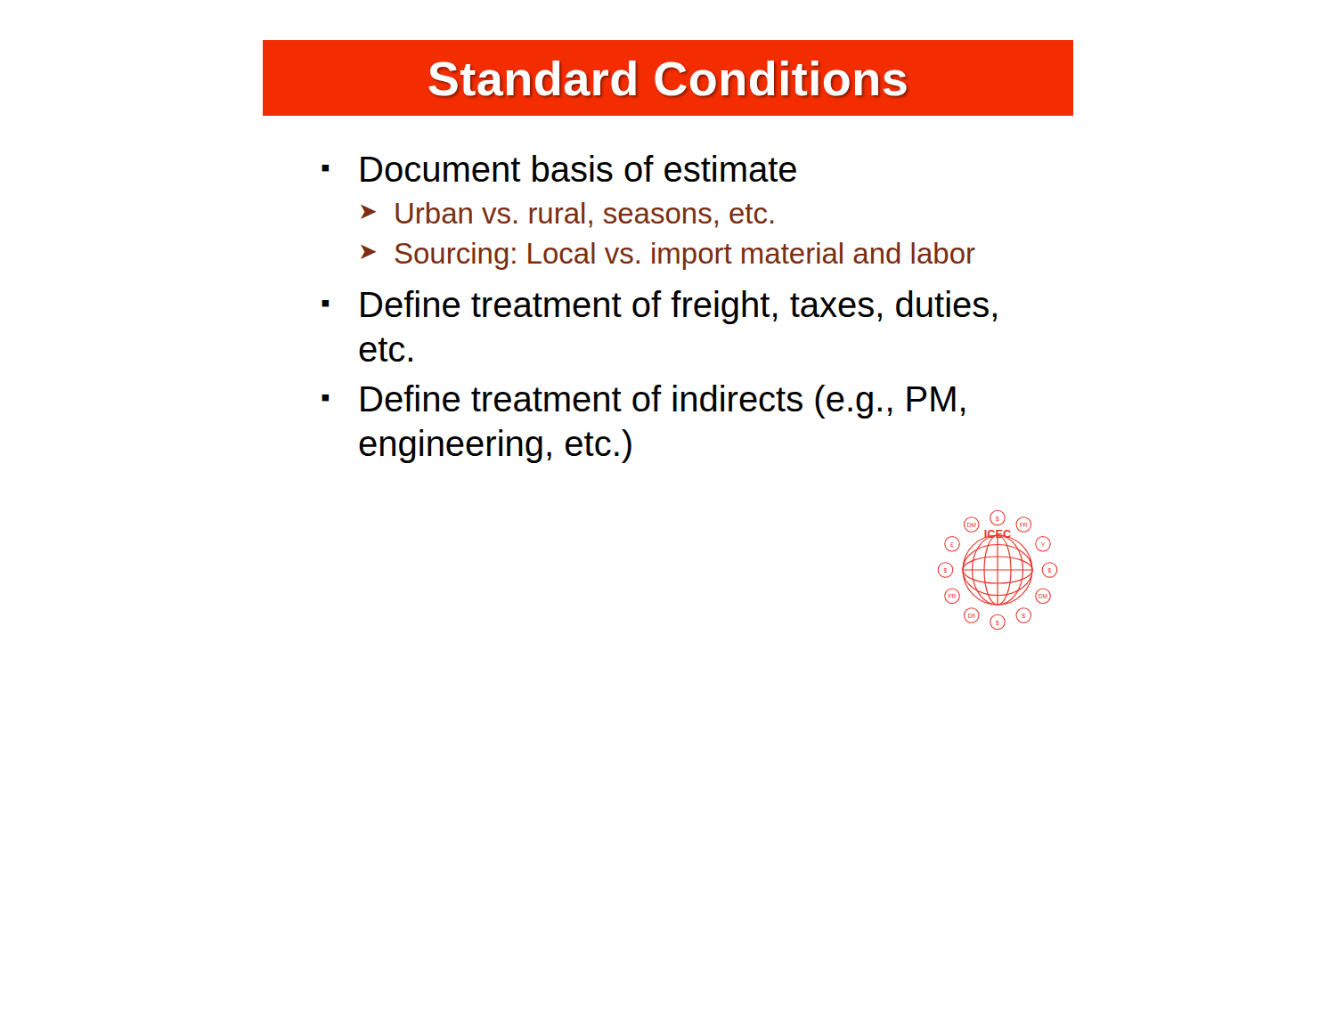Standard Conditions
Document basis of estimate
Urban vs. rural, seasons, etc.
Sourcing: Local vs. import material and labor
Define treatment of freight, taxes, duties, etc.
Define treatment of indirects (e.g., PM, engineering, etc.)
ICEC $ FR Y $ DM $ $ Dfl FR $ £ DM